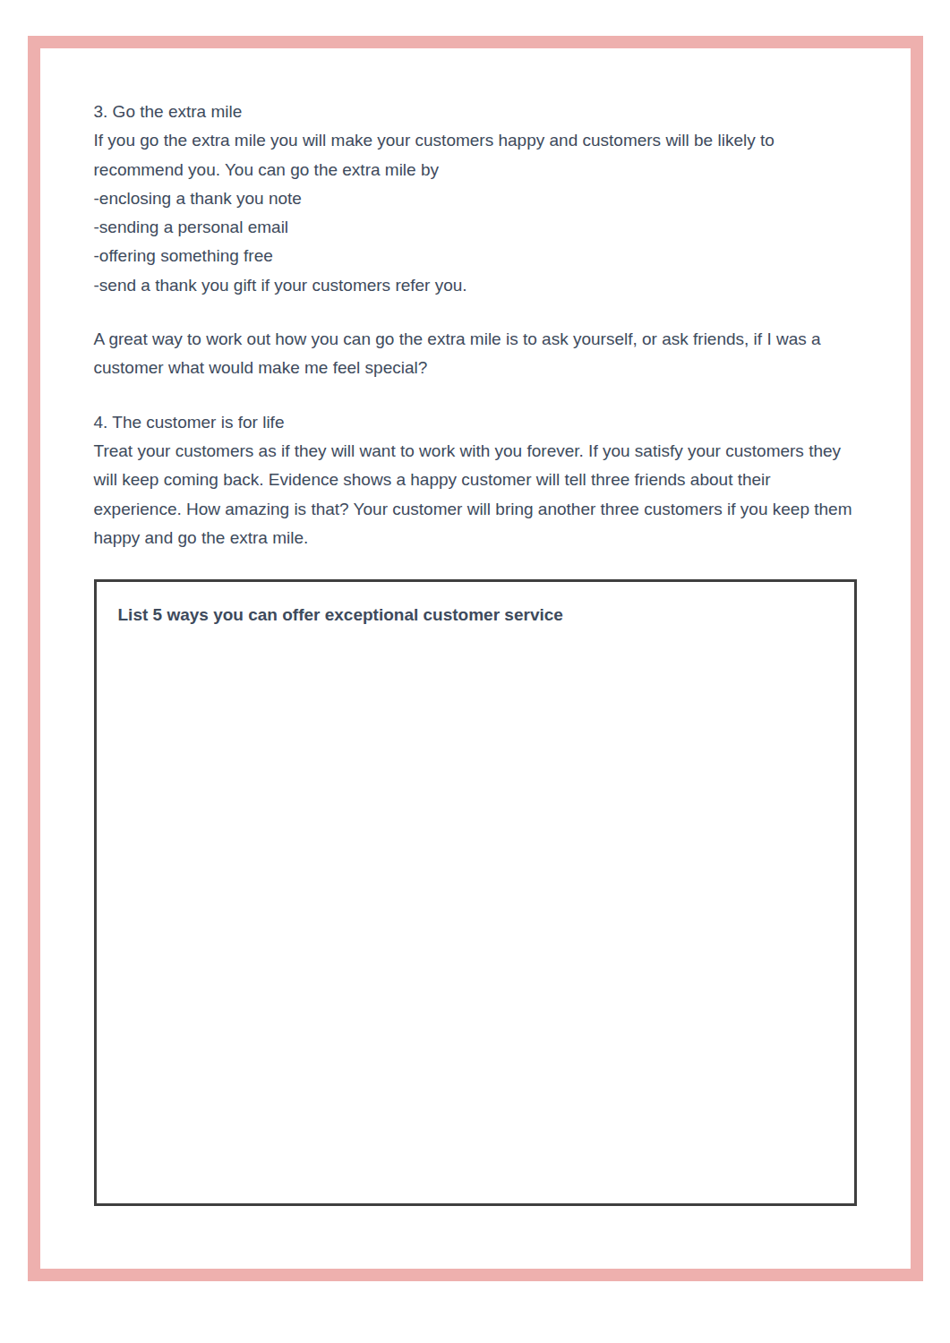3. Go the extra mile
If you go the extra mile you will make your customers happy and customers will be likely to recommend you. You can go the extra mile by
-enclosing a thank you note
-sending a personal email
-offering something free
-send a thank you gift if your customers refer you.
A great way to work out how you can go the extra mile is to ask yourself, or ask friends, if I was a customer what would make me feel special?
4. The customer is for life
Treat your customers as if they will want to work with you forever. If you satisfy your customers they will keep coming back. Evidence shows a happy customer will tell three friends about their experience. How amazing is that? Your customer will bring another three customers if you keep them happy and go the extra mile.
List 5 ways you can offer exceptional customer service